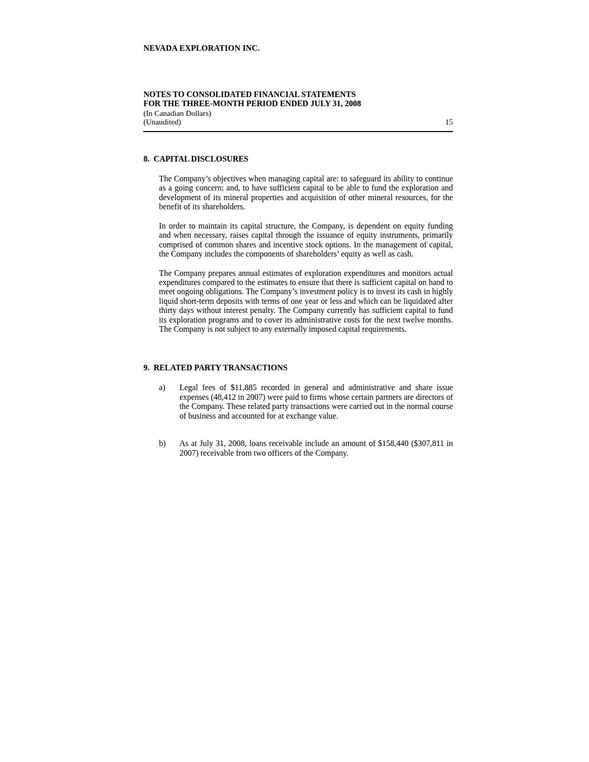NEVADA EXPLORATION INC.
NOTES TO CONSOLIDATED FINANCIAL STATEMENTS
FOR THE THREE-MONTH PERIOD ENDED JULY 31, 2008
(In Canadian Dollars)
(Unaudited)
15
8. CAPITAL DISCLOSURES
The Company’s objectives when managing capital are: to safeguard its ability to continue as a going concern; and, to have sufficient capital to be able to fund the exploration and development of its mineral properties and acquisition of other mineral resources, for the benefit of its shareholders.
In order to maintain its capital structure, the Company, is dependent on equity funding and when necessary, raises capital through the issuance of equity instruments, primarily comprised of common shares and incentive stock options. In the management of capital, the Company includes the components of shareholders’ equity as well as cash.
The Company prepares annual estimates of exploration expenditures and monitors actual expenditures compared to the estimates to ensure that there is sufficient capital on hand to meet ongoing obligations. The Company’s investment policy is to invest its cash in highly liquid short-term deposits with terms of one year or less and which can be liquidated after thirty days without interest penalty. The Company currently has sufficient capital to fund its exploration programs and to cover its administrative costs for the next twelve months. The Company is not subject to any externally imposed capital requirements.
9. RELATED PARTY TRANSACTIONS
a) Legal fees of $11,885 recorded in general and administrative and share issue expenses (48,412 in 2007) were paid to firms whose certain partners are directors of the Company. These related party transactions were carried out in the normal course of business and accounted for at exchange value.
b) As at July 31, 2008, loans receivable include an amount of $158,440 ($307,811 in 2007) receivable from two officers of the Company.